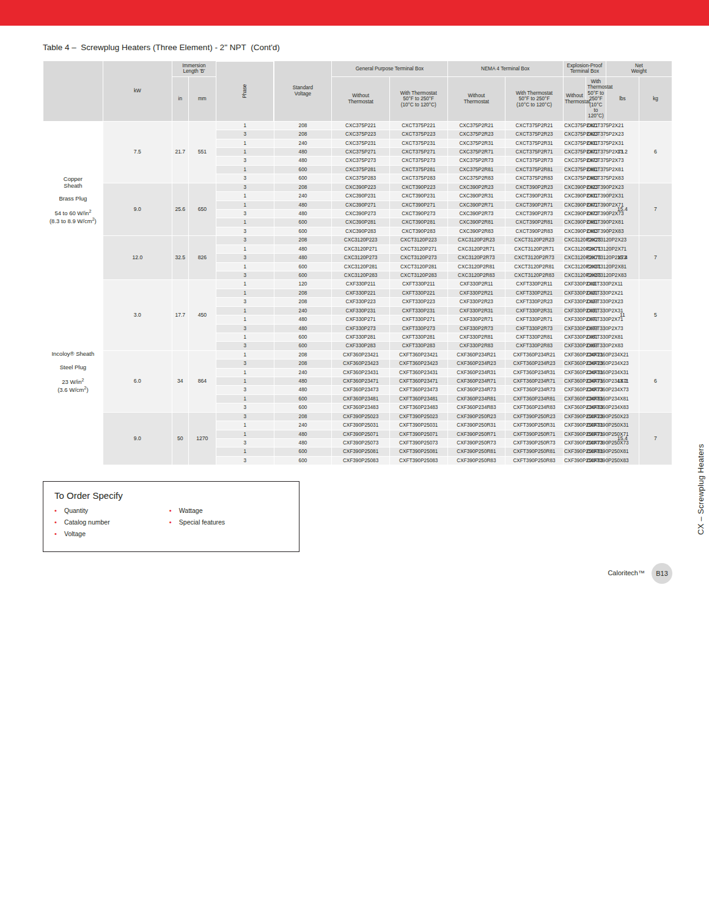Table 4 – Screwplug Heaters (Three Element) - 2" NPT (Cont'd)
| | kW | Immersion Length 'B' | Phase | Standard Voltage | General Purpose Terminal Box | NEMA 4 Terminal Box | Explosion-Proof Terminal Box | Net Weight |
| --- | --- | --- | --- | --- | --- | --- | --- | --- |
| in | mm | Without Thermostat | With Thermostat 50°F to 250°F (10°C to 120°C) | Without Thermostat | With Thermostat 50°F to 250°F (10°C to 120°C) | Without Thermostat | With Thermostat 50°F to 250°F (10°C to 120°C) | lbs | kg |
| Copper Sheath Brass Plug 54 to 60 W/in 2 (8.3 to 8.9 W/cm 2 ) | 7.5 | 21.7 | 551 | 1 | 208 | CXC375P221 | CXCT375P221 | CXC375P2R21 | CXCT375P2R21 | CXC375P2X21 | CXCT375P2X21 | 13.2 | 6 |
| 3 | 208 | CXC375P223 | CXCT375P223 | CXC375P2R23 | CXCT375P2R23 | CXC375P2X23 | CXCT375P2X23 |
| 1 | 240 | CXC375P231 | CXCT375P231 | CXC375P2R31 | CXCT375P2R31 | CXC375P2X31 | CXCT375P2X31 |
| 1 | 480 | CXC375P271 | CXCT375P271 | CXC375P2R71 | CXCT375P2R71 | CXC375P2X71 | CXCT375P2X71 |
| 3 | 480 | CXC375P273 | CXCT375P273 | CXC375P2R73 | CXCT375P2R73 | CXC375P2X73 | CXCT375P2X73 |
| 1 | 600 | CXC375P281 | CXCT375P281 | CXC375P2R81 | CXCT375P2R81 | CXC375P2X81 | CXCT375P2X81 |
| 3 | 600 | CXC375P283 | CXCT375P283 | CXC375P2R83 | CXCT375P2R83 | CXC375P2X83 | CXCT375P2X83 |
| 9.0 | 25.6 | 650 | 3 | 208 | CXC390P223 | CXCT390P223 | CXC390P2R23 | CXCT390P2R23 | CXC390P2X23 | CXCT390P2X23 | 15.4 | 7 |
| 1 | 240 | CXC390P231 | CXCT390P231 | CXC390P2R31 | CXCT390P2R31 | CXC390P2X31 | CXCT390P2X31 |
| 1 | 480 | CXC390P271 | CXCT390P271 | CXC390P2R71 | CXCT390P2R71 | CXC390P2X71 | CXCT390P2X71 |
| 3 | 480 | CXC390P273 | CXCT390P273 | CXC390P2R73 | CXCT390P2R73 | CXC390P2X73 | CXCT390P2X73 |
| 1 | 600 | CXC390P281 | CXCT390P281 | CXC390P2R81 | CXCT390P2R81 | CXC390P2X81 | CXCT390P2X81 |
| 3 | 600 | CXC390P283 | CXCT390P283 | CXC390P2R83 | CXCT390P2R83 | CXC390P2X83 | CXCT390P2X83 |
| 12.0 | 32.5 | 826 | 3 | 208 | CXC3120P223 | CXCT3120P223 | CXC3120P2R23 | CXCT3120P2R23 | CXC3120P2X23 | CXCT3120P2X23 | 15.4 | 7 |
| 1 | 480 | CXC3120P271 | CXCT3120P271 | CXC3120P2R71 | CXCT3120P2R71 | CXC3120P2X71 | CXCT3120P2X71 |
| 3 | 480 | CXC3120P273 | CXCT3120P273 | CXC3120P2R73 | CXCT3120P2R73 | CXC3120P2X73 | CXCT3120P2X73 |
| 1 | 600 | CXC3120P281 | CXCT3120P281 | CXC3120P2R81 | CXCT3120P2R81 | CXC3120P2X81 | CXCT3120P2X81 |
| 3 | 600 | CXC3120P283 | CXCT3120P283 | CXC3120P2R83 | CXCT3120P2R83 | CXC3120P2X83 | CXCT3120P2X83 |
| Incoloy® Sheath Steel Plug 23 W/in 2 (3.6 W/cm 2 ) | 3.0 | 17.7 | 450 | 1 | 120 | CXF330P211 | CXFT330P211 | CXF330P2R11 | CXFT330P2R11 | CXF330P2X11 | CXFT330P2X11 | 11 | 5 |
| 1 | 208 | CXF330P221 | CXFT330P221 | CXF330P2R21 | CXFT330P2R21 | CXF330P2X21 | CXFT330P2X21 |
| 3 | 208 | CXF330P223 | CXFT330P223 | CXF330P2R23 | CXFT330P2R23 | CXF330P2X23 | CXFT330P2X23 |
| 1 | 240 | CXF330P231 | CXFT330P231 | CXF330P2R31 | CXFT330P2R31 | CXF330P2X31 | CXFT330P2X31 |
| 1 | 480 | CXF330P271 | CXFT330P271 | CXF330P2R71 | CXFT330P2R71 | CXF330P2X71 | CXFT330P2X71 |
| 3 | 480 | CXF330P273 | CXFT330P273 | CXF330P2R73 | CXFT330P2R73 | CXF330P2X73 | CXFT330P2X73 |
| 1 | 600 | CXF330P281 | CXFT330P281 | CXF330P2R81 | CXFT330P2R81 | CXF330P2X81 | CXFT330P2X81 |
| 3 | 600 | CXF330P283 | CXFT330P283 | CXF330P2R83 | CXFT330P2R83 | CXF330P2X83 | CXFT330P2X83 |
| 6.0 | 34 | 864 | 1 | 208 | CXF360P23421 | CXFT360P23421 | CXF360P234R21 | CXFT360P234R21 | CXF360P234X21 | CXFT360P234X21 | 13.2 | 6 |
| 3 | 208 | CXF360P23423 | CXFT360P23423 | CXF360P234R23 | CXFT360P234R23 | CXF360P234X23 | CXFT360P234X23 |
| 1 | 240 | CXF360P23431 | CXFT360P23431 | CXF360P234R31 | CXFT360P234R31 | CXF360P234X31 | CXFT360P234X31 |
| 1 | 480 | CXF360P23471 | CXFT360P23471 | CXF360P234R71 | CXFT360P234R71 | CXF360P234X71 | CXFT360P234X71 |
| 3 | 480 | CXF360P23473 | CXFT360P23473 | CXF360P234R73 | CXFT360P234R73 | CXF360P234X73 | CXFT360P234X73 |
| 1 | 600 | CXF360P23481 | CXFT360P23481 | CXF360P234R81 | CXFT360P234R81 | CXF360P234X81 | CXFT360P234X81 |
| 3 | 600 | CXF360P23483 | CXFT360P23483 | CXF360P234R83 | CXFT360P234R83 | CXF360P234X83 | CXFT360P234X83 |
| 9.0 | 50 | 1270 | 3 | 208 | CXF390P25023 | CXFT390P25023 | CXF390P250R23 | CXFT390P250R23 | CXF390P250X23 | CXFT390P250X23 | 15.4 | 7 |
| 1 | 240 | CXF390P25031 | CXFT390P25031 | CXF390P250R31 | CXFT390P250R31 | CXF390P250X31 | CXFT390P250X31 |
| 1 | 480 | CXF390P25071 | CXFT390P25071 | CXF390P250R71 | CXFT390P250R71 | CXF390P250X71 | CXFT390P250X71 |
| 3 | 480 | CXF390P25073 | CXFT390P25073 | CXF390P250R73 | CXFT390P250R73 | CXF390P250X73 | CXFT390P250X73 |
| 1 | 600 | CXF390P25081 | CXFT390P25081 | CXF390P250R81 | CXFT390P250R81 | CXF390P250X81 | CXFT390P250X81 |
| 3 | 600 | CXF390P25083 | CXFT390P25083 | CXF390P250R83 | CXFT390P250R83 | CXF390P250X83 | CXFT390P250X83 |
To Order Specify
Quantity
Catalog number
Voltage
Wattage
Special features
CX – Screwplug Heaters
Caloritech™ B13